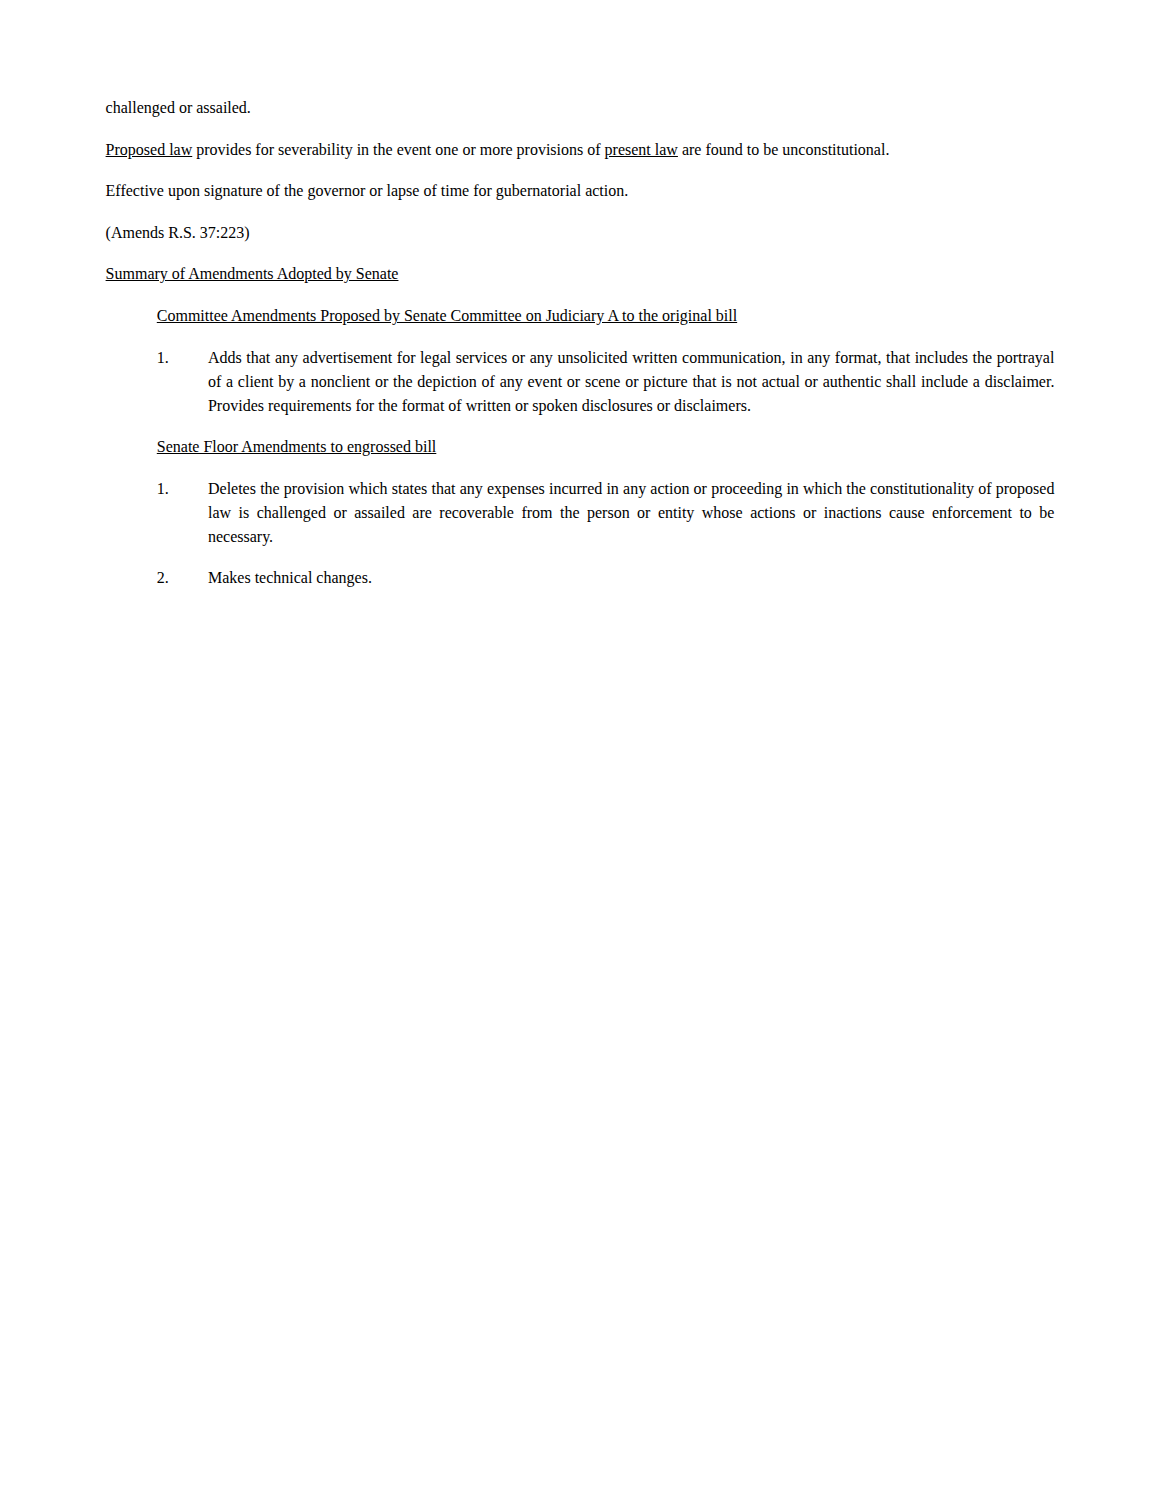challenged or assailed.
Proposed law provides for severability in the event one or more provisions of present law are found to be unconstitutional.
Effective upon signature of the governor or lapse of time for gubernatorial action.
(Amends R.S. 37:223)
Summary of Amendments Adopted by Senate
Committee Amendments Proposed by Senate Committee on Judiciary A to the original bill
1.
Adds that any advertisement for legal services or any unsolicited written communication, in any format, that includes the portrayal of a client by a nonclient or the depiction of any event or scene or picture that is not actual or authentic shall include a disclaimer. Provides requirements for the format of written or spoken disclosures or disclaimers.
Senate Floor Amendments to engrossed bill
1.
Deletes the provision which states that any expenses incurred in any action or proceeding in which the constitutionality of proposed law is challenged or assailed are recoverable from the person or entity whose actions or inactions cause enforcement to be necessary.
2.
Makes technical changes.